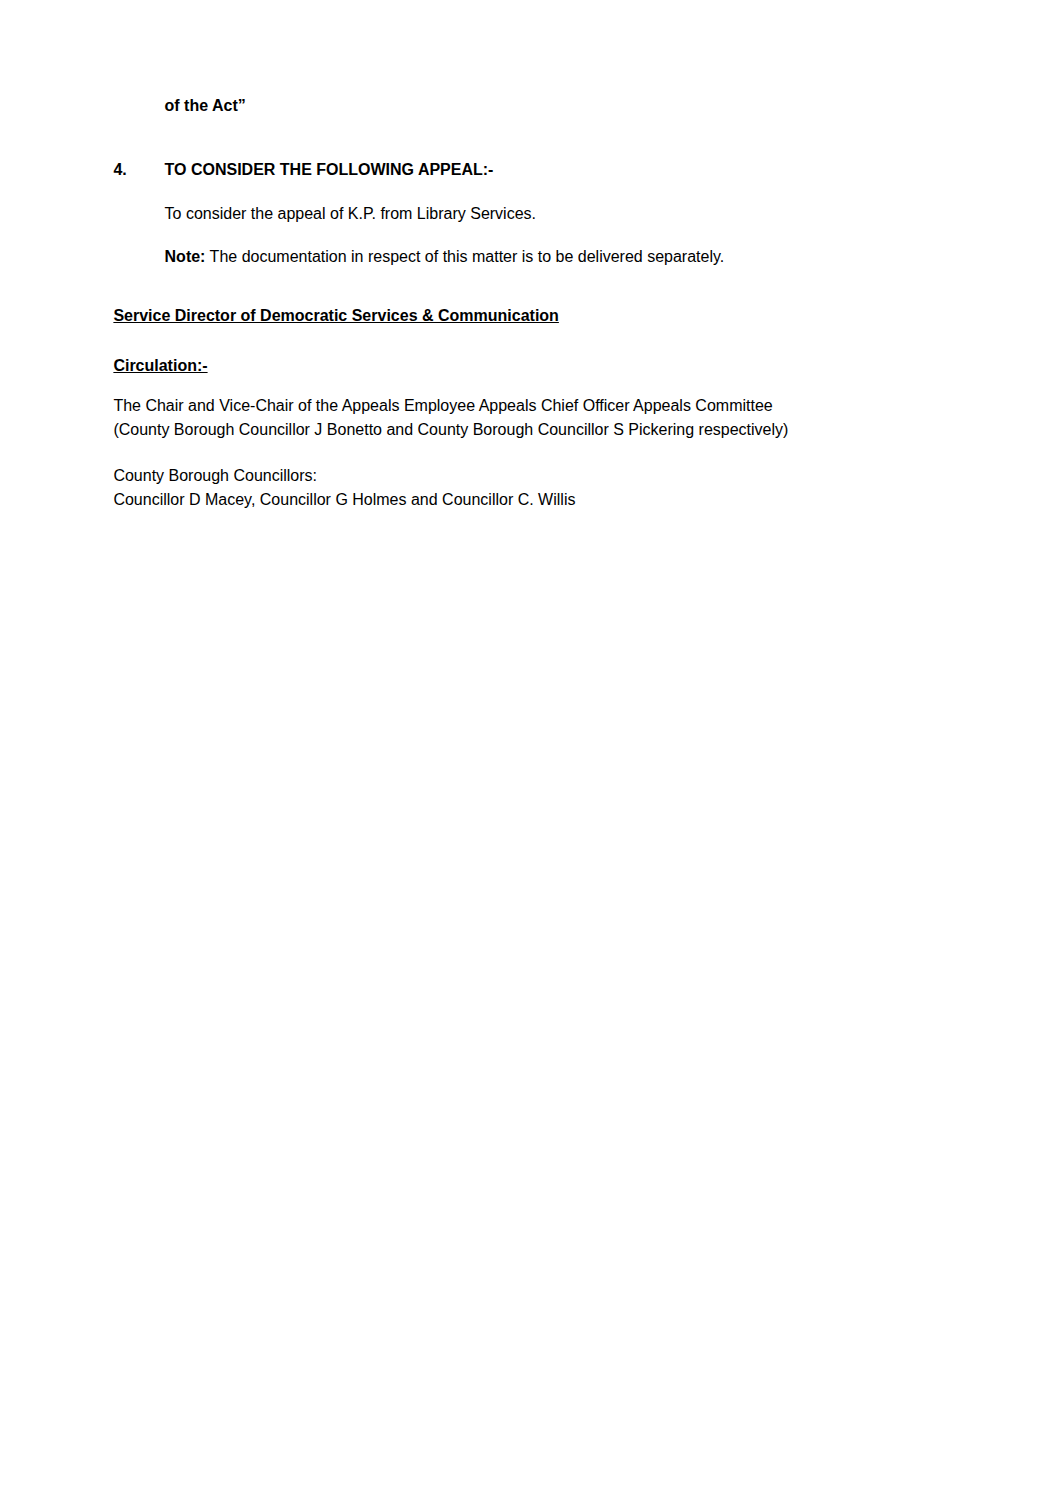of the Act”
4. To consider the following appeal:-
To consider the appeal of K.P. from Library Services.
Note: The documentation in respect of this matter is to be delivered separately.
Service Director of Democratic Services & Communication
Circulation:-
The Chair and Vice-Chair of the Appeals Employee Appeals Chief Officer Appeals Committee
(County Borough Councillor J Bonetto and County Borough Councillor S Pickering respectively)
County Borough Councillors:
Councillor D Macey, Councillor G Holmes and Councillor C. Willis